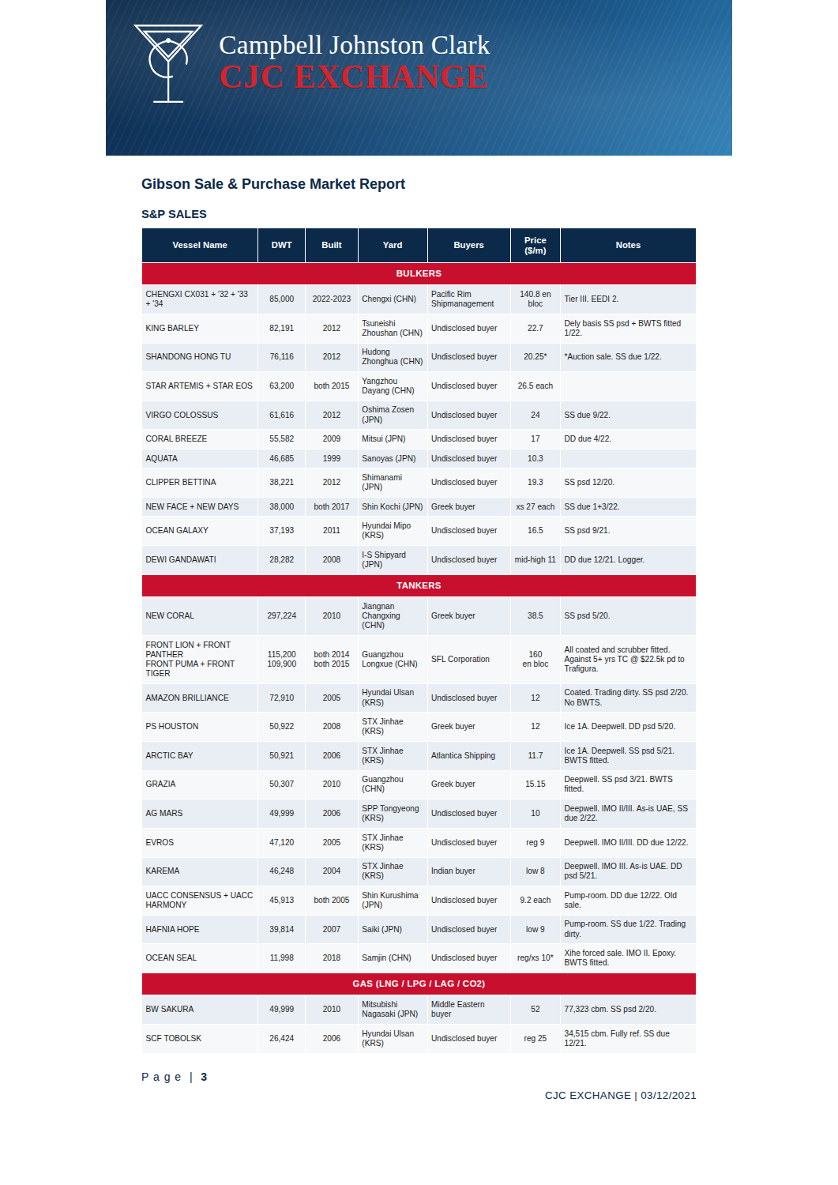Campbell Johnston Clark
CJC EXCHANGE
Gibson Sale & Purchase Market Report
S&P SALES
| Vessel Name | DWT | Built | Yard | Buyers | Price ($/m) | Notes |
| --- | --- | --- | --- | --- | --- | --- |
| BULKERS |
| CHENGXI CX031 + '32 + '33 + '34 | 85,000 | 2022-2023 | Chengxi (CHN) | Pacific Rim Shipmanagement | 140.8 en bloc | Tier III. EEDI 2. |
| KING BARLEY | 82,191 | 2012 | Tsuneishi Zhoushan (CHN) | Undisclosed buyer | 22.7 | Dely basis SS psd + BWTS fitted 1/22. |
| SHANDONG HONG TU | 76,116 | 2012 | Hudong Zhonghua (CHN) | Undisclosed buyer | 20.25* | *Auction sale. SS due 1/22. |
| STAR ARTEMIS + STAR EOS | 63,200 | both 2015 | Yangzhou Dayang (CHN) | Undisclosed buyer | 26.5 each | |
| VIRGO COLOSSUS | 61,616 | 2012 | Oshima Zosen (JPN) | Undisclosed buyer | 24 | SS due 9/22. |
| CORAL BREEZE | 55,582 | 2009 | Mitsui (JPN) | Undisclosed buyer | 17 | DD due 4/22. |
| AQUATA | 46,685 | 1999 | Sanoyas (JPN) | Undisclosed buyer | 10.3 | |
| CLIPPER BETTINA | 38,221 | 2012 | Shimanami (JPN) | Undisclosed buyer | 19.3 | SS psd 12/20. |
| NEW FACE + NEW DAYS | 38,000 | both 2017 | Shin Kochi (JPN) | Greek buyer | xs 27 each | SS due 1+3/22. |
| OCEAN GALAXY | 37,193 | 2011 | Hyundai Mipo (KRS) | Undisclosed buyer | 16.5 | SS psd 9/21. |
| DEWI GANDAWATI | 28,282 | 2008 | I-S Shipyard (JPN) | Undisclosed buyer | mid-high 11 | DD due 12/21. Logger. |
| TANKERS |
| NEW CORAL | 297,224 | 2010 | Jiangnan Changxing (CHN) | Greek buyer | 38.5 | SS psd 5/20. |
| FRONT LION + FRONT PANTHER FRONT PUMA + FRONT TIGER | 115,200 109,900 | both 2014 both 2015 | Guangzhou Longxue (CHN) | SFL Corporation | 160 en bloc | All coated and scrubber fitted. Against 5+ yrs TC @ $22.5k pd to Trafigura. |
| AMAZON BRILLIANCE | 72,910 | 2005 | Hyundai Ulsan (KRS) | Undisclosed buyer | 12 | Coated. Trading dirty. SS psd 2/20. No BWTS. |
| PS HOUSTON | 50,922 | 2008 | STX Jinhae (KRS) | Greek buyer | 12 | Ice 1A. Deepwell. DD psd 5/20. |
| ARCTIC BAY | 50,921 | 2006 | STX Jinhae (KRS) | Atlantica Shipping | 11.7 | Ice 1A. Deepwell. SS psd 5/21. BWTS fitted. |
| GRAZIA | 50,307 | 2010 | Guangzhou (CHN) | Greek buyer | 15.15 | Deepwell. SS psd 3/21. BWTS fitted. |
| AG MARS | 49,999 | 2006 | SPP Tongyeong (KRS) | Undisclosed buyer | 10 | Deepwell. IMO II/III. As-is UAE, SS due 2/22. |
| EVROS | 47,120 | 2005 | STX Jinhae (KRS) | Undisclosed buyer | reg 9 | Deepwell. IMO II/III. DD due 12/22. |
| KAREMA | 46,248 | 2004 | STX Jinhae (KRS) | Indian buyer | low 8 | Deepwell. IMO III. As-is UAE. DD psd 5/21. |
| UACC CONSENSUS + UACC HARMONY | 45,913 | both 2005 | Shin Kurushima (JPN) | Undisclosed buyer | 9.2 each | Pump-room. DD due 12/22. Old sale. |
| HAFNIA HOPE | 39,814 | 2007 | Saiki (JPN) | Undisclosed buyer | low 9 | Pump-room. SS due 1/22. Trading dirty. |
| OCEAN SEAL | 11,998 | 2018 | Samjin (CHN) | Undisclosed buyer | reg/xs 10* | Xihe forced sale. IMO II. Epoxy. BWTS fitted. |
| GAS (LNG / LPG / LAG / CO2) |
| BW SAKURA | 49,999 | 2010 | Mitsubishi Nagasaki (JPN) | Middle Eastern buyer | 52 | 77,323 cbm. SS psd 2/20. |
| SCF TOBOLSK | 26,424 | 2006 | Hyundai Ulsan (KRS) | Undisclosed buyer | reg 25 | 34,515 cbm. Fully ref. SS due 12/21. |
P a g e | 3
CJC EXCHANGE | 03/12/2021